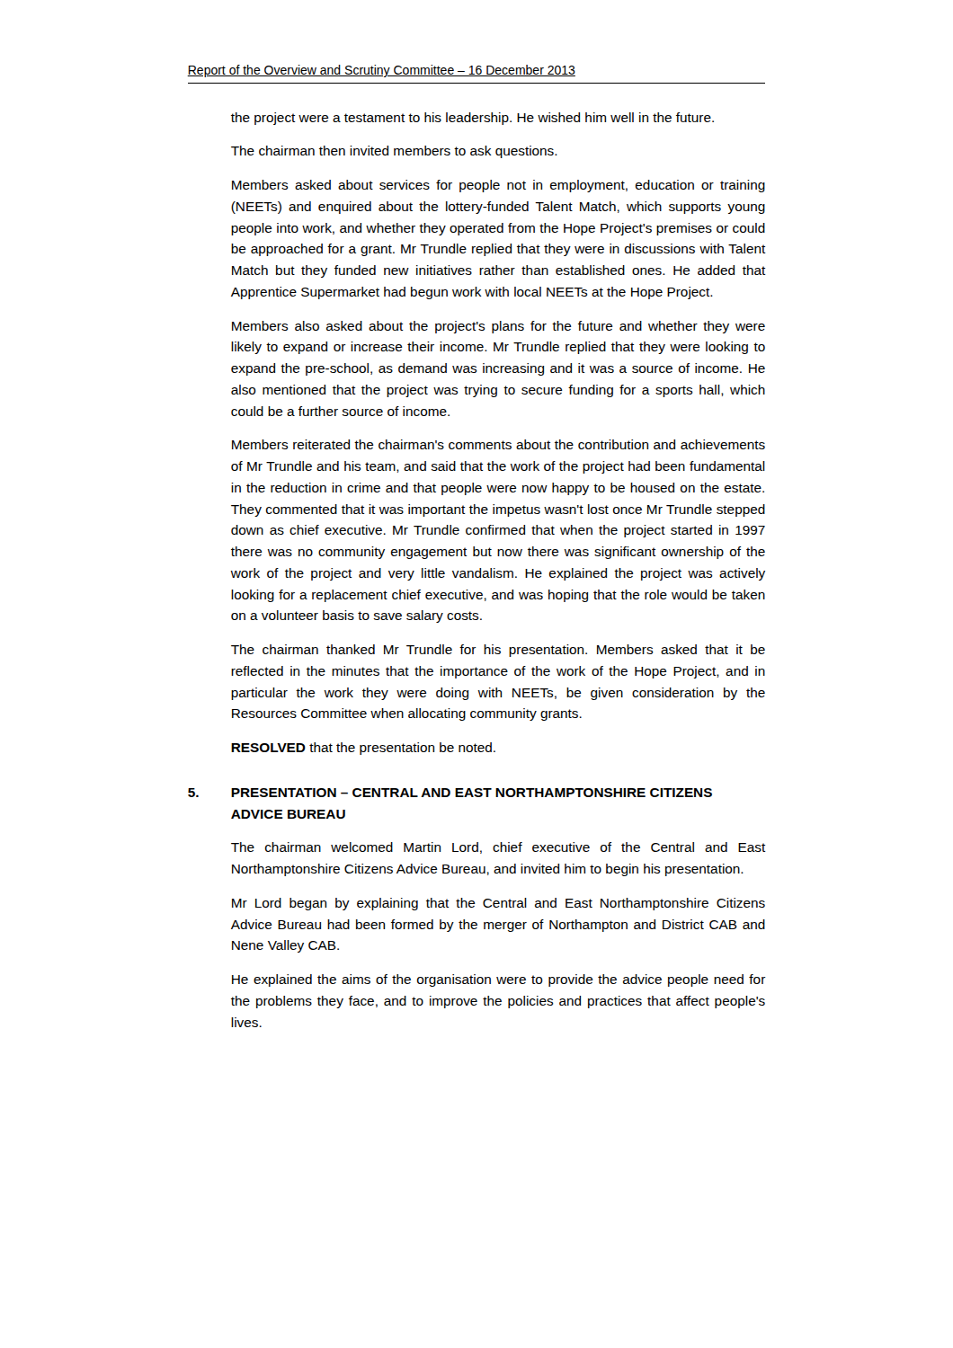Report of the Overview and Scrutiny Committee – 16 December 2013
the project were a testament to his leadership. He wished him well in the future.
The chairman then invited members to ask questions.
Members asked about services for people not in employment, education or training (NEETs) and enquired about the lottery-funded Talent Match, which supports young people into work, and whether they operated from the Hope Project's premises or could be approached for a grant. Mr Trundle replied that they were in discussions with Talent Match but they funded new initiatives rather than established ones. He added that Apprentice Supermarket had begun work with local NEETs at the Hope Project.
Members also asked about the project's plans for the future and whether they were likely to expand or increase their income. Mr Trundle replied that they were looking to expand the pre-school, as demand was increasing and it was a source of income. He also mentioned that the project was trying to secure funding for a sports hall, which could be a further source of income.
Members reiterated the chairman's comments about the contribution and achievements of Mr Trundle and his team, and said that the work of the project had been fundamental in the reduction in crime and that people were now happy to be housed on the estate. They commented that it was important the impetus wasn't lost once Mr Trundle stepped down as chief executive. Mr Trundle confirmed that when the project started in 1997 there was no community engagement but now there was significant ownership of the work of the project and very little vandalism. He explained the project was actively looking for a replacement chief executive, and was hoping that the role would be taken on a volunteer basis to save salary costs.
The chairman thanked Mr Trundle for his presentation. Members asked that it be reflected in the minutes that the importance of the work of the Hope Project, and in particular the work they were doing with NEETs, be given consideration by the Resources Committee when allocating community grants.
RESOLVED that the presentation be noted.
5.
PRESENTATION – CENTRAL AND EAST NORTHAMPTONSHIRE CITIZENS ADVICE BUREAU
The chairman welcomed Martin Lord, chief executive of the Central and East Northamptonshire Citizens Advice Bureau, and invited him to begin his presentation.
Mr Lord began by explaining that the Central and East Northamptonshire Citizens Advice Bureau had been formed by the merger of Northampton and District CAB and Nene Valley CAB.
He explained the aims of the organisation were to provide the advice people need for the problems they face, and to improve the policies and practices that affect people's lives.